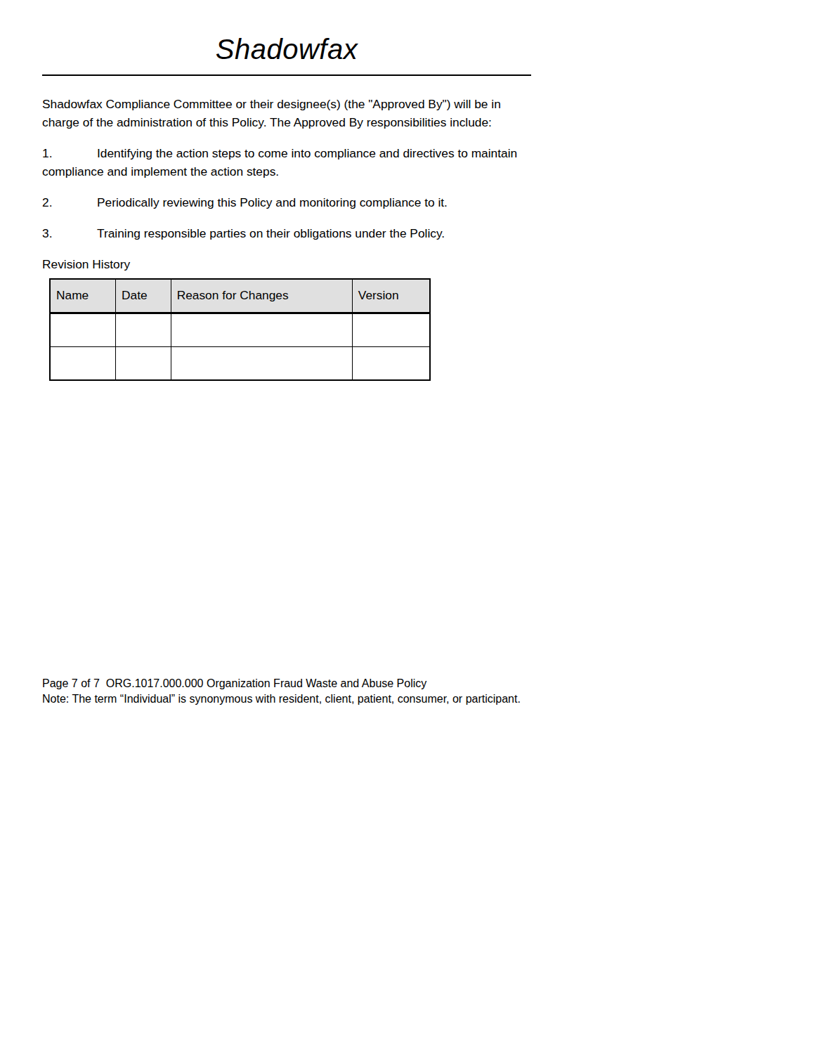Shadowfax
Shadowfax Compliance Committee or their designee(s) (the "Approved By") will be in charge of the administration of this Policy. The Approved By responsibilities include:
Identifying the action steps to come into compliance and directives to maintain compliance and implement the action steps.
Periodically reviewing this Policy and monitoring compliance to it.
Training responsible parties on their obligations under the Policy.
Revision History
| Name | Date | Reason for Changes | Version |
| --- | --- | --- | --- |
Page 7 of 7 ORG.1017.000.000 Organization Fraud Waste and Abuse Policy
Note: The term “Individual” is synonymous with resident, client, patient, consumer, or participant.